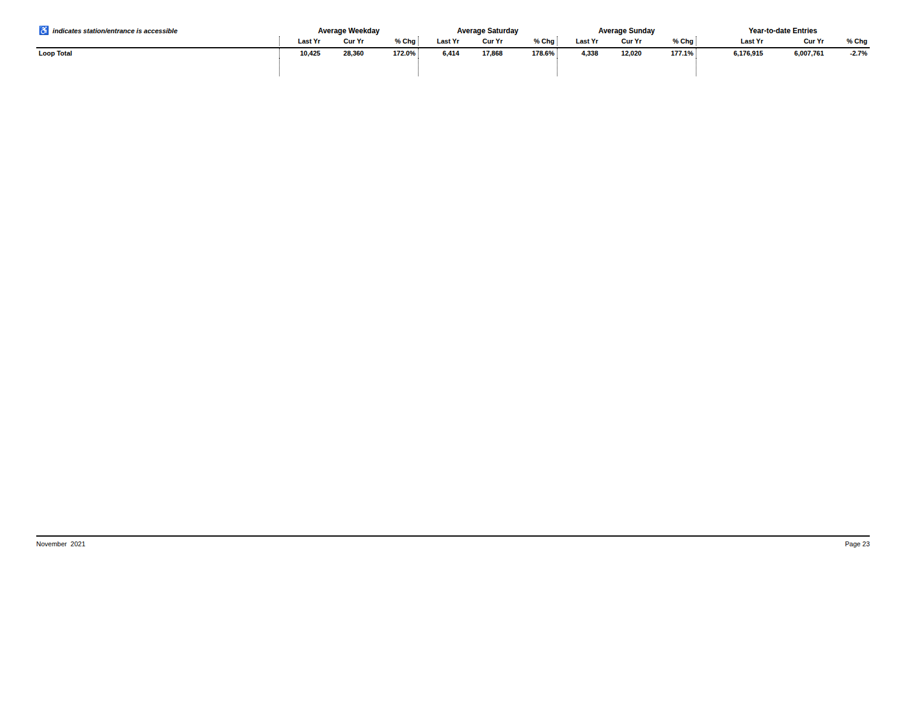| ♿ indicates station/entrance is accessible | Average Weekday | Average Saturday | Average Sunday | Year-to-date Entries |
| --- | --- | --- | --- | --- |
| | Last Yr | Cur Yr | % Chg | Last Yr | Cur Yr | % Chg | Last Yr | Cur Yr | % Chg | Last Yr | Cur Yr | % Chg |
| Loop Total | 10,425 | 28,360 | 172.0% | 6,414 | 17,868 | 178.6% | 4,338 | 12,020 | 177.1% | 6,176,915 | 6,007,761 | -2.7% |
November 2021 Page 23